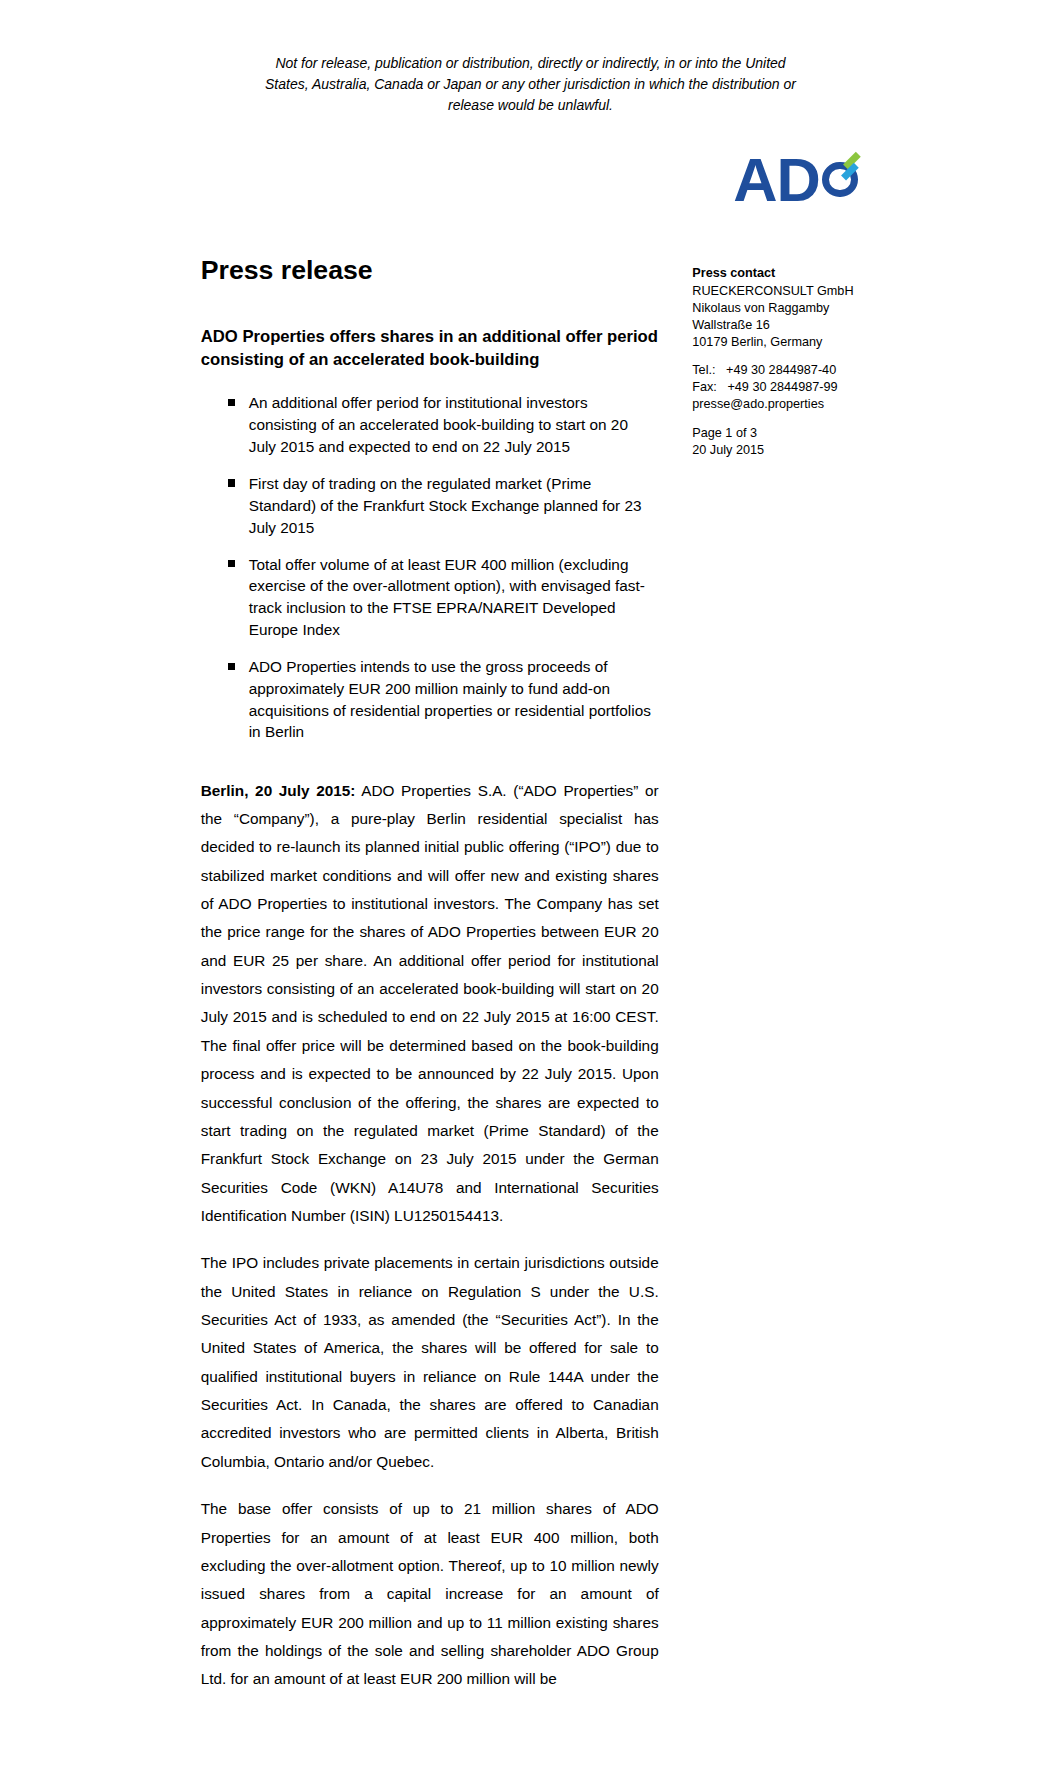Not for release, publication or distribution, directly or indirectly, in or into the United States, Australia, Canada or Japan or any other jurisdiction in which the distribution or release would be unlawful.
AD
Press release
ADO Properties offers shares in an additional offer period consisting of an accelerated book-building
An additional offer period for institutional investors consisting of an accelerated book-building to start on 20 July 2015 and expected to end on 22 July 2015
First day of trading on the regulated market (Prime Standard) of the Frankfurt Stock Exchange planned for 23 July 2015
Total offer volume of at least EUR 400 million (excluding exercise of the over-allotment option), with envisaged fast-track inclusion to the FTSE EPRA/NAREIT Developed Europe Index
ADO Properties intends to use the gross proceeds of approximately EUR 200 million mainly to fund add-on acquisitions of residential properties or residential portfolios in Berlin
Berlin, 20 July 2015: ADO Properties S.A. (“ADO Properties” or the “Company”), a pure-play Berlin residential specialist has decided to re-launch its planned initial public offering (“IPO”) due to stabilized market conditions and will offer new and existing shares of ADO Properties to institutional investors. The Company has set the price range for the shares of ADO Properties between EUR 20 and EUR 25 per share. An additional offer period for institutional investors consisting of an accelerated book-building will start on 20 July 2015 and is scheduled to end on 22 July 2015 at 16:00 CEST. The final offer price will be determined based on the book-building process and is expected to be announced by 22 July 2015. Upon successful conclusion of the offering, the shares are expected to start trading on the regulated market (Prime Standard) of the Frankfurt Stock Exchange on 23 July 2015 under the German Securities Code (WKN) A14U78 and International Securities Identification Number (ISIN) LU1250154413.
The IPO includes private placements in certain jurisdictions outside the United States in reliance on Regulation S under the U.S. Securities Act of 1933, as amended (the “Securities Act”). In the United States of America, the shares will be offered for sale to qualified institutional buyers in reliance on Rule 144A under the Securities Act. In Canada, the shares are offered to Canadian accredited investors who are permitted clients in Alberta, British Columbia, Ontario and/or Quebec.
The base offer consists of up to 21 million shares of ADO Properties for an amount of at least EUR 400 million, both excluding the over-allotment option. Thereof, up to 10 million newly issued shares from a capital increase for an amount of approximately EUR 200 million and up to 11 million existing shares from the holdings of the sole and selling shareholder ADO Group Ltd. for an amount of at least EUR 200 million will be
Press contact
RUECKERCONSULT GmbH
Nikolaus von Raggamby
Wallstraße 16
10179 Berlin, Germany
Tel.: +49 30 2844987-40
Fax: +49 30 2844987-99
presse@ado.properties
Page 1 of 3
20 July 2015